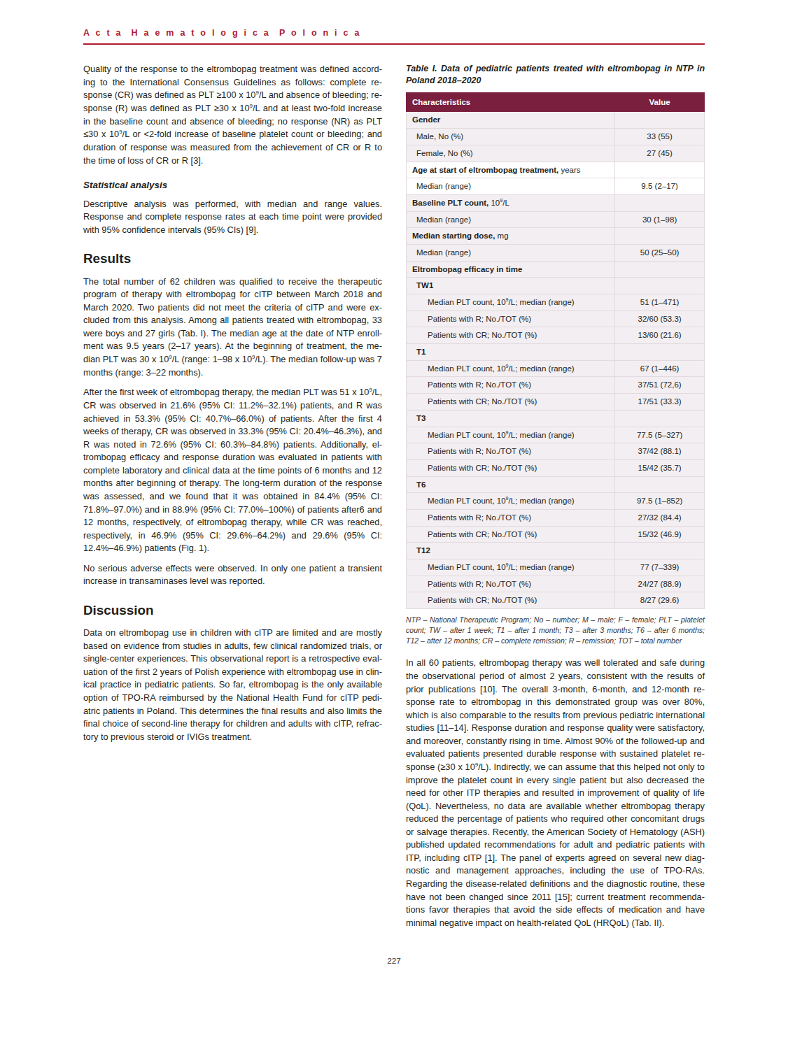A c t a H a e m a t o l o g i c a P o l o n i c a
Quality of the response to the eltrombopag treatment was defined according to the International Consensus Guidelines as follows: complete response (CR) was defined as PLT ≥100 x 109/L and absence of bleeding; response (R) was defined as PLT ≥30 x 109/L and at least two-fold increase in the baseline count and absence of bleeding; no response (NR) as PLT ≤30 x 109/L or <2-fold increase of baseline platelet count or bleeding; and duration of response was measured from the achievement of CR or R to the time of loss of CR or R [3].
Statistical analysis
Descriptive analysis was performed, with median and range values. Response and complete response rates at each time point were provided with 95% confidence intervals (95% CIs) [9].
Results
The total number of 62 children was qualified to receive the therapeutic program of therapy with eltrombopag for cITP between March 2018 and March 2020. Two patients did not meet the criteria of cITP and were excluded from this analysis. Among all patients treated with eltrombopag, 33 were boys and 27 girls (Tab. I). The median age at the date of NTP enrollment was 9.5 years (2–17 years). At the beginning of treatment, the median PLT was 30 x 109/L (range: 1–98 x 109/L). The median follow-up was 7 months (range: 3–22 months).
After the first week of eltrombopag therapy, the median PLT was 51 x 109/L, CR was observed in 21.6% (95% CI: 11.2%–32.1%) patients, and R was achieved in 53.3% (95% CI: 40.7%–66.0%) of patients. After the first 4 weeks of therapy, CR was observed in 33.3% (95% CI: 20.4%–46.3%), and R was noted in 72.6% (95% CI: 60.3%–84.8%) patients. Additionally, eltrombopag efficacy and response duration was evaluated in patients with complete laboratory and clinical data at the time points of 6 months and 12 months after beginning of therapy. The long-term duration of the response was assessed, and we found that it was obtained in 84.4% (95% CI: 71.8%–97.0%) and in 88.9% (95% CI: 77.0%–100%) of patients after6 and 12 months, respectively, of eltrombopag therapy, while CR was reached, respectively, in 46.9% (95% CI: 29.6%–64.2%) and 29.6% (95% CI: 12.4%–46.9%) patients (Fig. 1).
No serious adverse effects were observed. In only one patient a transient increase in transaminases level was reported.
Discussion
Data on eltrombopag use in children with cITP are limited and are mostly based on evidence from studies in adults, few clinical randomized trials, or single-center experiences. This observational report is a retrospective evaluation of the first 2 years of Polish experience with eltrombopag use in clinical practice in pediatric patients. So far, eltrombopag is the only available option of TPO-RA reimbursed by the National Health Fund for cITP pediatric patients in Poland. This determines the final results and also limits the final choice of second-line therapy for children and adults with cITP, refractory to previous steroid or IVIGs treatment.
Table I. Data of pediatric patients treated with eltrombopag in NTP in Poland 2018–2020
| Characteristics | Value |
| --- | --- |
| Gender | |
| Male, No (%) | 33 (55) |
| Female, No (%) | 27 (45) |
| Age at start of eltrombopag treatment, years | |
| Median (range) | 9.5 (2–17) |
| Baseline PLT count, 10 9 /L | |
| Median (range) | 30 (1–98) |
| Median starting dose, mg | |
| Median (range) | 50 (25–50) |
| Eltrombopag efficacy in time | |
| TW1 | |
| Median PLT count, 10 9 /L; median (range) | 51 (1–471) |
| Patients with R; No./TOT (%) | 32/60 (53.3) |
| Patients with CR; No./TOT (%) | 13/60 (21.6) |
| T1 | |
| Median PLT count, 10 9 /L; median (range) | 67 (1–446) |
| Patients with R; No./TOT (%) | 37/51 (72,6) |
| Patients with CR; No./TOT (%) | 17/51 (33.3) |
| T3 | |
| Median PLT count, 10 9 /L; median (range) | 77.5 (5–327) |
| Patients with R; No./TOT (%) | 37/42 (88.1) |
| Patients with CR; No./TOT (%) | 15/42 (35.7) |
| T6 | |
| Median PLT count, 10 9 /L; median (range) | 97.5 (1–852) |
| Patients with R; No./TOT (%) | 27/32 (84.4) |
| Patients with CR; No./TOT (%) | 15/32 (46.9) |
| T12 | |
| Median PLT count, 10 9 /L; median (range) | 77 (7–339) |
| Patients with R; No./TOT (%) | 24/27 (88.9) |
| Patients with CR; No./TOT (%) | 8/27 (29.6) |
NTP – National Therapeutic Program; No – number; M – male; F – female; PLT – platelet count; TW – after 1 week; T1 – after 1 month; T3 – after 3 months; T6 – after 6 months; T12 – after 12 months; CR – complete remission; R – remission; TOT – total number
In all 60 patients, eltrombopag therapy was well tolerated and safe during the observational period of almost 2 years, consistent with the results of prior publications [10]. The overall 3-month, 6-month, and 12-month response rate to eltrombopag in this demonstrated group was over 80%, which is also comparable to the results from previous pediatric international studies [11–14]. Response duration and response quality were satisfactory, and moreover, constantly rising in time. Almost 90% of the followed-up and evaluated patients presented durable response with sustained platelet response (≥30 x 109/L). Indirectly, we can assume that this helped not only to improve the platelet count in every single patient but also decreased the need for other ITP therapies and resulted in improvement of quality of life (QoL). Nevertheless, no data are available whether eltrombopag therapy reduced the percentage of patients who required other concomitant drugs or salvage therapies. Recently, the American Society of Hematology (ASH) published updated recommendations for adult and pediatric patients with ITP, including cITP [1]. The panel of experts agreed on several new diagnostic and management approaches, including the use of TPO-RAs. Regarding the disease-related definitions and the diagnostic routine, these have not been changed since 2011 [15]; current treatment recommendations favor therapies that avoid the side effects of medication and have minimal negative impact on health-related QoL (HRQoL) (Tab. II).
227